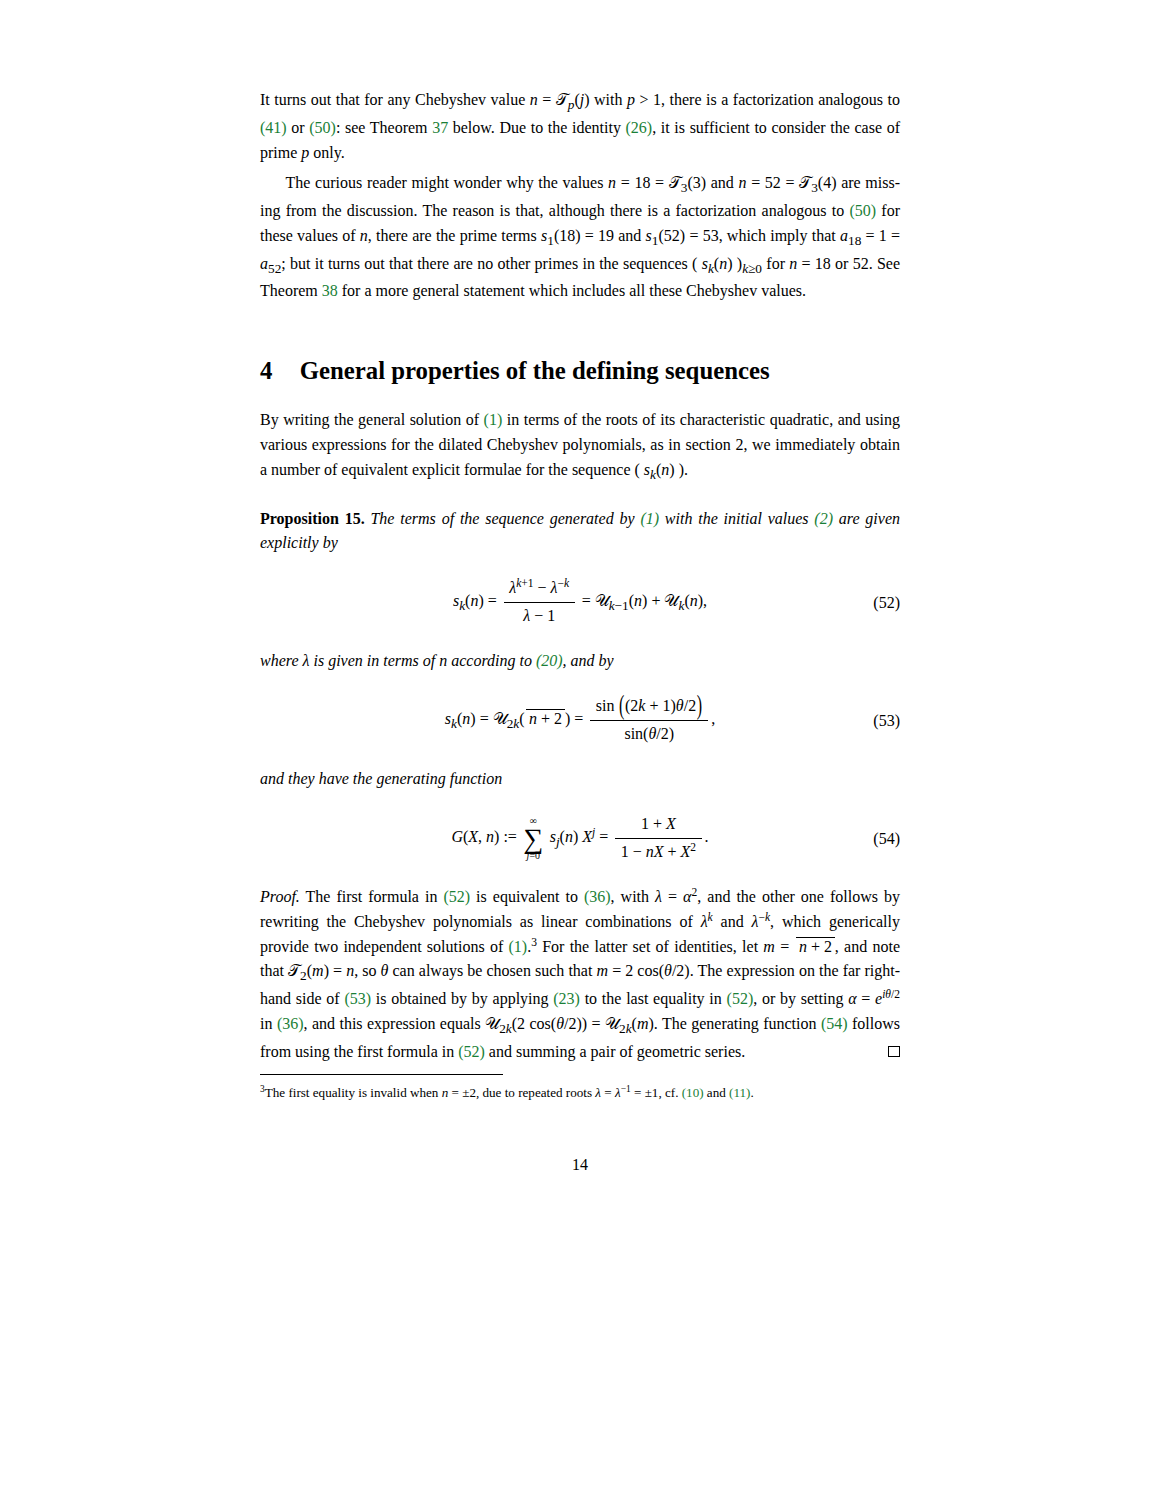It turns out that for any Chebyshev value n = 𝒯p(j) with p > 1, there is a factorization analogous to (41) or (50): see Theorem 37 below. Due to the identity (26), it is sufficient to consider the case of prime p only.
The curious reader might wonder why the values n = 18 = 𝒯3(3) and n = 52 = 𝒯3(4) are missing from the discussion. The reason is that, although there is a factorization analogous to (50) for these values of n, there are the prime terms s1(18) = 19 and s1(52) = 53, which imply that a18 = 1 = a52; but it turns out that there are no other primes in the sequences ( sk(n) )k≥0 for n = 18 or 52. See Theorem 38 for a more general statement which includes all these Chebyshev values.
4 General properties of the defining sequences
By writing the general solution of (1) in terms of the roots of its characteristic quadratic, and using various expressions for the dilated Chebyshev polynomials, as in section 2, we immediately obtain a number of equivalent explicit formulae for the sequence ( sk(n) ).
Proposition 15. The terms of the sequence generated by (1) with the initial values (2) are given explicitly by
sk(n) = λk+1 − λ−k λ − 1 = 𝒰k−1(n) + 𝒰k(n),
(52)
where λ is given in terms of n according to (20), and by
sk(n) = 𝒰2k(n + 2) = sin ((2k + 1)θ/2) sin(θ/2) ,
(53)
and they have the generating function
G(X, n) := ∞ ∑ j=0 sj(n) Xj = 1 + X 1 − nX + X2 .
(54)
Proof. The first formula in (52) is equivalent to (36), with λ = α2, and the other one follows by rewriting the Chebyshev polynomials as linear combinations of λk and λ−k, which generically provide two independent solutions of (1).3 For the latter set of identities, let m = n + 2, and note that 𝒯2(m) = n, so θ can always be chosen such that m = 2 cos(θ/2). The expression on the far right-hand side of (53) is obtained by by applying (23) to the last equality in (52), or by setting α = eiθ/2 in (36), and this expression equals 𝒰2k(2 cos(θ/2)) = 𝒰2k(m). The generating function (54) follows from using the first formula in (52) and summing a pair of geometric series.
3The first equality is invalid when n = ±2, due to repeated roots λ = λ−1 = ±1, cf. (10) and (11).
14